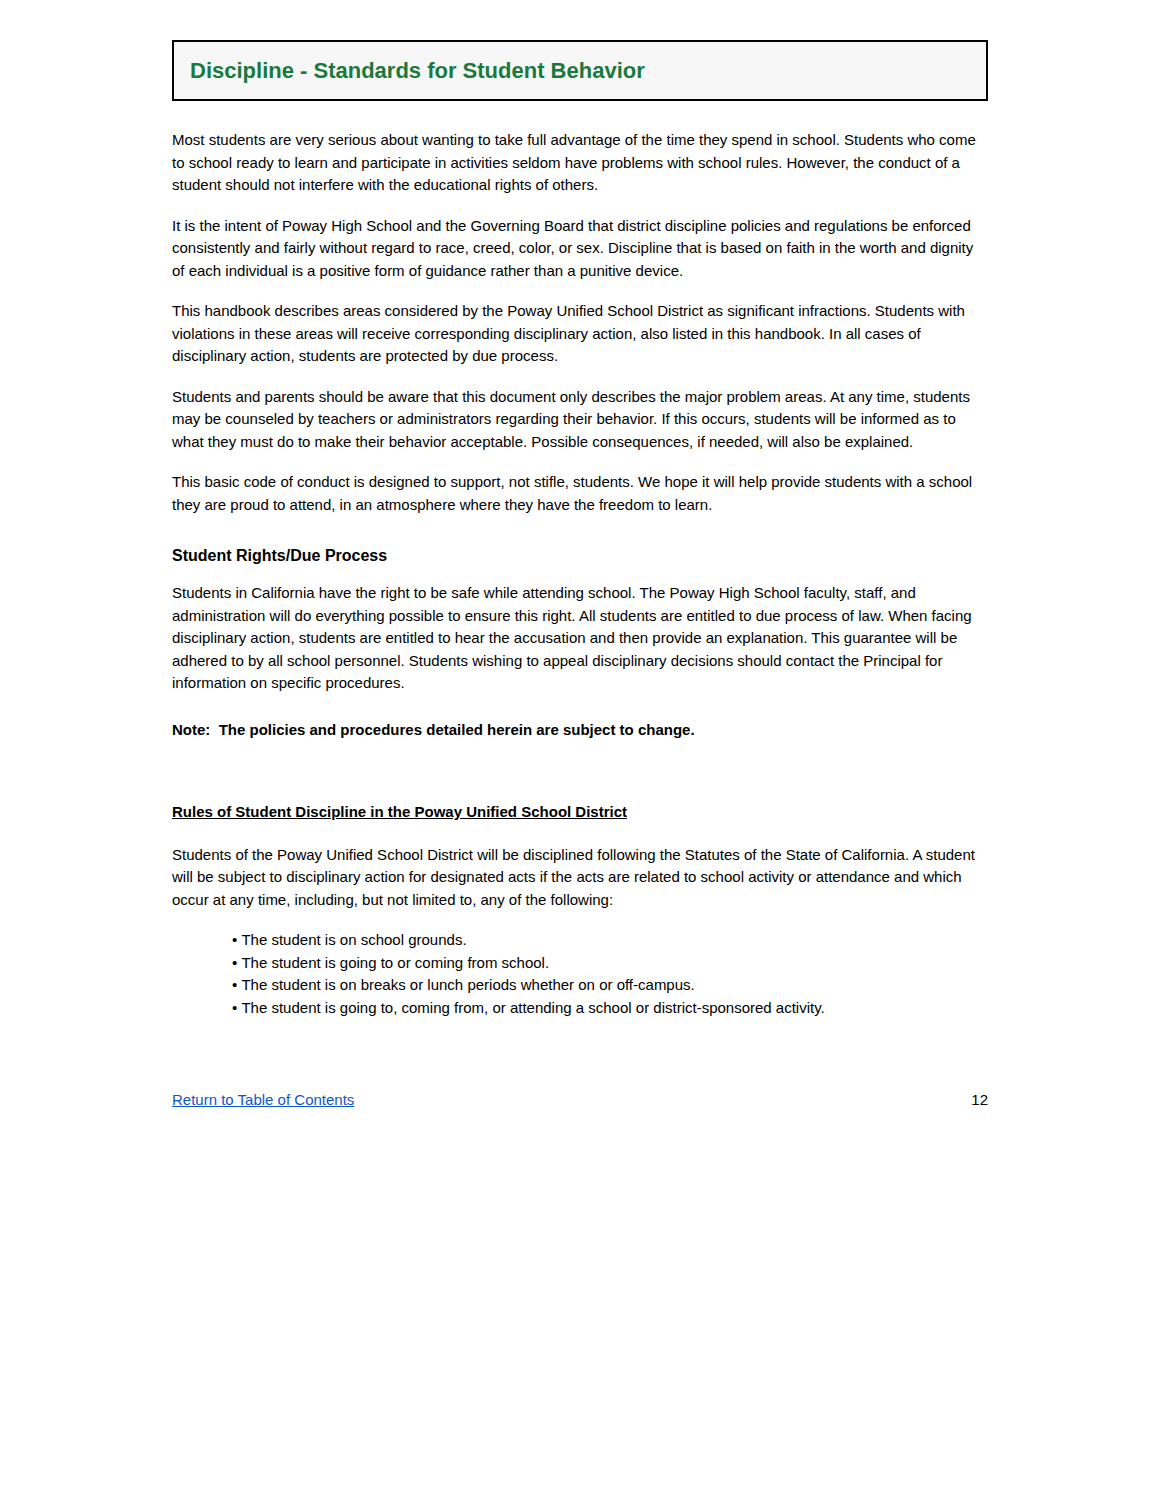Discipline - Standards for Student Behavior
Most students are very serious about wanting to take full advantage of the time they spend in school. Students who come to school ready to learn and participate in activities seldom have problems with school rules. However, the conduct of a student should not interfere with the educational rights of others.
It is the intent of Poway High School and the Governing Board that district discipline policies and regulations be enforced consistently and fairly without regard to race, creed, color, or sex. Discipline that is based on faith in the worth and dignity of each individual is a positive form of guidance rather than a punitive device.
This handbook describes areas considered by the Poway Unified School District as significant infractions. Students with violations in these areas will receive corresponding disciplinary action, also listed in this handbook. In all cases of disciplinary action, students are protected by due process.
Students and parents should be aware that this document only describes the major problem areas. At any time, students may be counseled by teachers or administrators regarding their behavior. If this occurs, students will be informed as to what they must do to make their behavior acceptable. Possible consequences, if needed, will also be explained.
This basic code of conduct is designed to support, not stifle, students. We hope it will help provide students with a school they are proud to attend, in an atmosphere where they have the freedom to learn.
Student Rights/Due Process
Students in California have the right to be safe while attending school. The Poway High School faculty, staff, and administration will do everything possible to ensure this right. All students are entitled to due process of law. When facing disciplinary action, students are entitled to hear the accusation and then provide an explanation. This guarantee will be adhered to by all school personnel. Students wishing to appeal disciplinary decisions should contact the Principal for information on specific procedures.
Note: The policies and procedures detailed herein are subject to change.
Rules of Student Discipline in the Poway Unified School District
Students of the Poway Unified School District will be disciplined following the Statutes of the State of California. A student will be subject to disciplinary action for designated acts if the acts are related to school activity or attendance and which occur at any time, including, but not limited to, any of the following:
The student is on school grounds.
The student is going to or coming from school.
The student is on breaks or lunch periods whether on or off-campus.
The student is going to, coming from, or attending a school or district-sponsored activity.
Return to Table of Contents 12